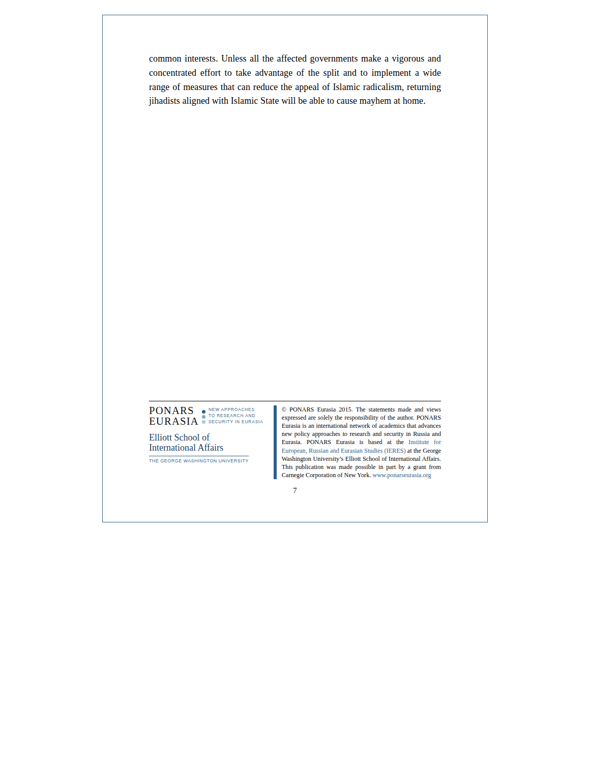common interests. Unless all the affected governments make a vigorous and concentrated effort to take advantage of the split and to implement a wide range of measures that can reduce the appeal of Islamic radicalism, returning jihadists aligned with Islamic State will be able to cause mayhem at home.
PONARS
EURASIA
New Approaches
to Research and
Security in Eurasia
Elliott School of
International Affairs
The George Washington University
© PONARS Eurasia 2015. The statements made and views expressed are solely the responsibility of the author. PONARS Eurasia is an international network of academics that advances new policy approaches to research and security in Russia and Eurasia. PONARS Eurasia is based at the Institute for European, Russian and Eurasian Studies (IERES) at the George Washington University’s Elliott School of International Affairs. This publication was made possible in part by a grant from Carnegie Corporation of New York. www.ponarseurasia.org
7